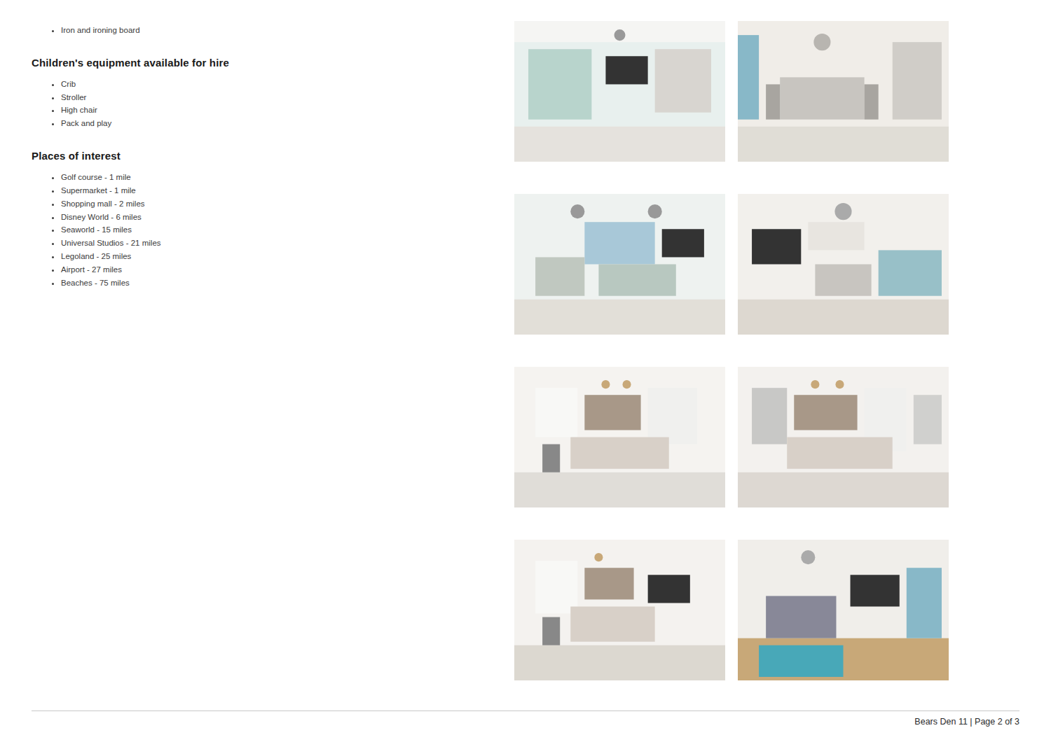Iron and ironing board
Children's equipment available for hire
Crib
Stroller
High chair
Pack and play
Places of interest
Golf course - 1 mile
Supermarket - 1 mile
Shopping mall - 2 miles
Disney World - 6 miles
Seaworld - 15 miles
Universal Studios - 21 miles
Legoland - 25 miles
Airport - 27 miles
Beaches - 75 miles
Bears Den 11 | Page 2 of 3